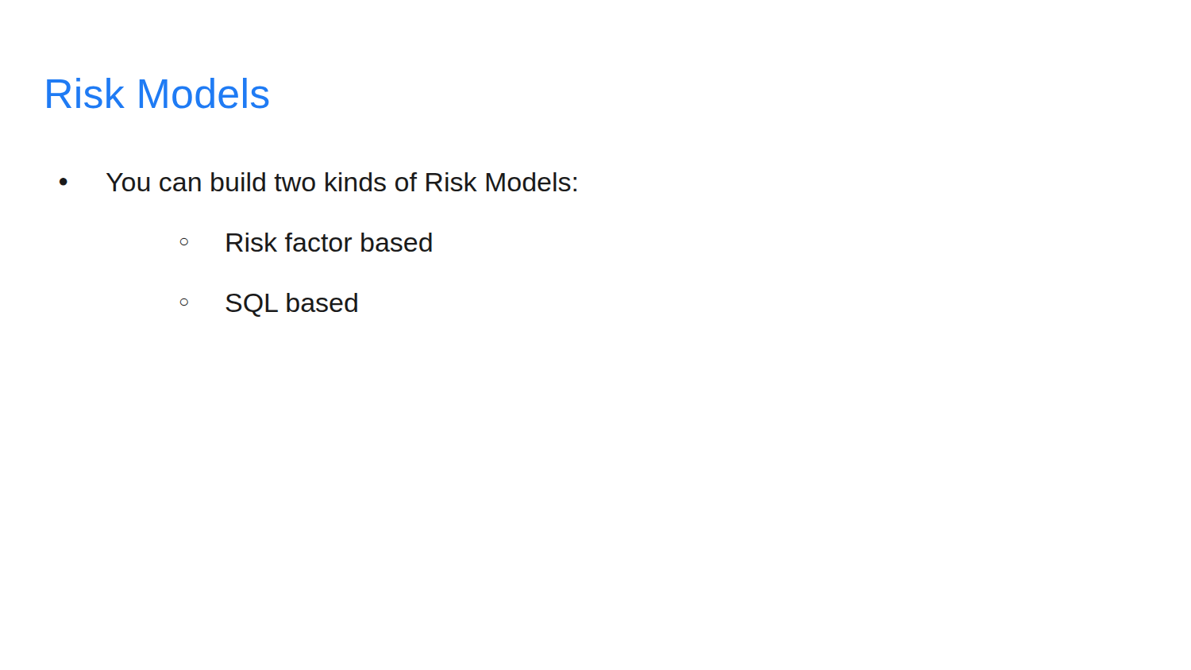Risk Models
You can build two kinds of Risk Models:
Risk factor based
SQL based